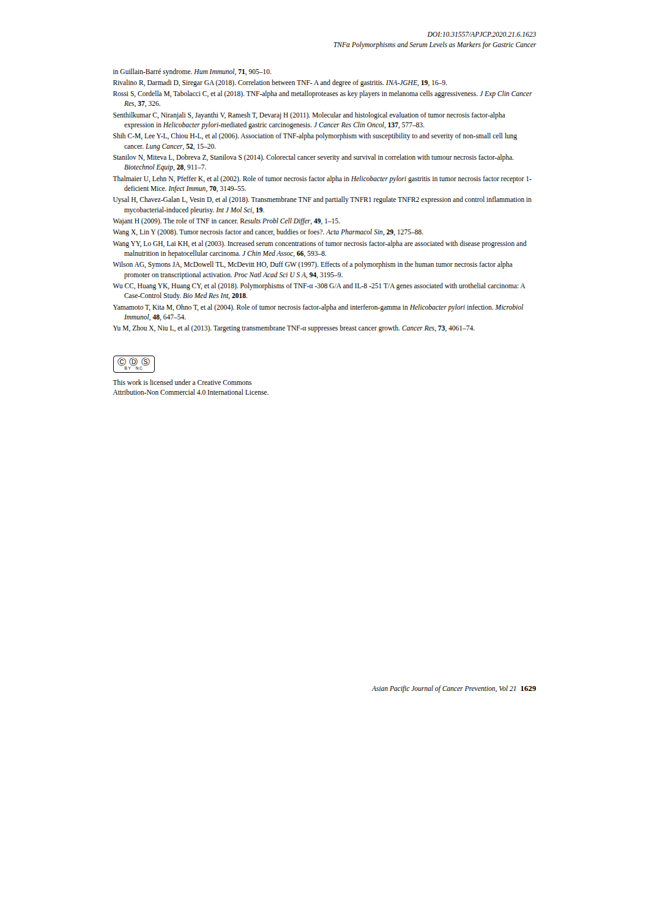DOI:10.31557/APJCP.2020.21.6.1623
TNFα Polymorphisms and Serum Levels as Markers for Gastric Cancer
in Guillain-Barré syndrome. Hum Immunol, 71, 905–10.
Rivalino R, Darmadi D, Siregar GA (2018). Correlation between TNF- A and degree of gastritis. INA-JGHE, 19, 16–9.
Rossi S, Cordella M, Tabolacci C, et al (2018). TNF-alpha and metalloproteases as key players in melanoma cells aggressiveness. J Exp Clin Cancer Res, 37, 326.
Senthilkumar C, Niranjali S, Jayanthi V, Ramesh T, Devaraj H (2011). Molecular and histological evaluation of tumor necrosis factor-alpha expression in Helicobacter pylori-mediated gastric carcinogenesis. J Cancer Res Clin Oncol, 137, 577–83.
Shih C-M, Lee Y-L, Chiou H-L, et al (2006). Association of TNF-alpha polymorphism with susceptibility to and severity of non-small cell lung cancer. Lung Cancer, 52, 15–20.
Stanilov N, Miteva L, Dobreva Z, Stanilova S (2014). Colorectal cancer severity and survival in correlation with tumour necrosis factor-alpha. Biotechnol Equip, 28, 911–7.
Thalmaier U, Lehn N, Pfeffer K, et al (2002). Role of tumor necrosis factor alpha in Helicobacter pylori gastritis in tumor necrosis factor receptor 1-deficient Mice. Infect Immun, 70, 3149–55.
Uysal H, Chavez-Galan L, Vesin D, et al (2018). Transmembrane TNF and partially TNFR1 regulate TNFR2 expression and control inflammation in mycobacterial-induced pleurisy. Int J Mol Sci, 19.
Wajant H (2009). The role of TNF in cancer. Results Probl Cell Differ, 49, 1–15.
Wang X, Lin Y (2008). Tumor necrosis factor and cancer, buddies or foes?. Acta Pharmacol Sin, 29, 1275–88.
Wang YY, Lo GH, Lai KH, et al (2003). Increased serum concentrations of tumor necrosis factor-alpha are associated with disease progression and malnutrition in hepatocellular carcinoma. J Chin Med Assoc, 66, 593–8.
Wilson AG, Symons JA, McDowell TL, McDevitt HO, Duff GW (1997). Effects of a polymorphism in the human tumor necrosis factor alpha promoter on transcriptional activation. Proc Natl Acad Sci U S A, 94, 3195–9.
Wu CC, Huang YK, Huang CY, et al (2018). Polymorphisms of TNF-α -308 G/A and IL-8 -251 T/A genes associated with urothelial carcinoma: A Case-Control Study. Bio Med Res Int, 2018.
Yamamoto T, Kita M, Ohno T, et al (2004). Role of tumor necrosis factor-alpha and interferon-gamma in Helicobacter pylori infection. Microbiol Immunol, 48, 647–54.
Yu M, Zhou X, Niu L, et al (2013). Targeting transmembrane TNF-α suppresses breast cancer growth. Cancer Res, 73, 4061–74.
Ⓒ Ⓓ Ⓢ BY NC
This work is licensed under a Creative Commons Attribution-Non Commercial 4.0 International License.
Asian Pacific Journal of Cancer Prevention, Vol 211629